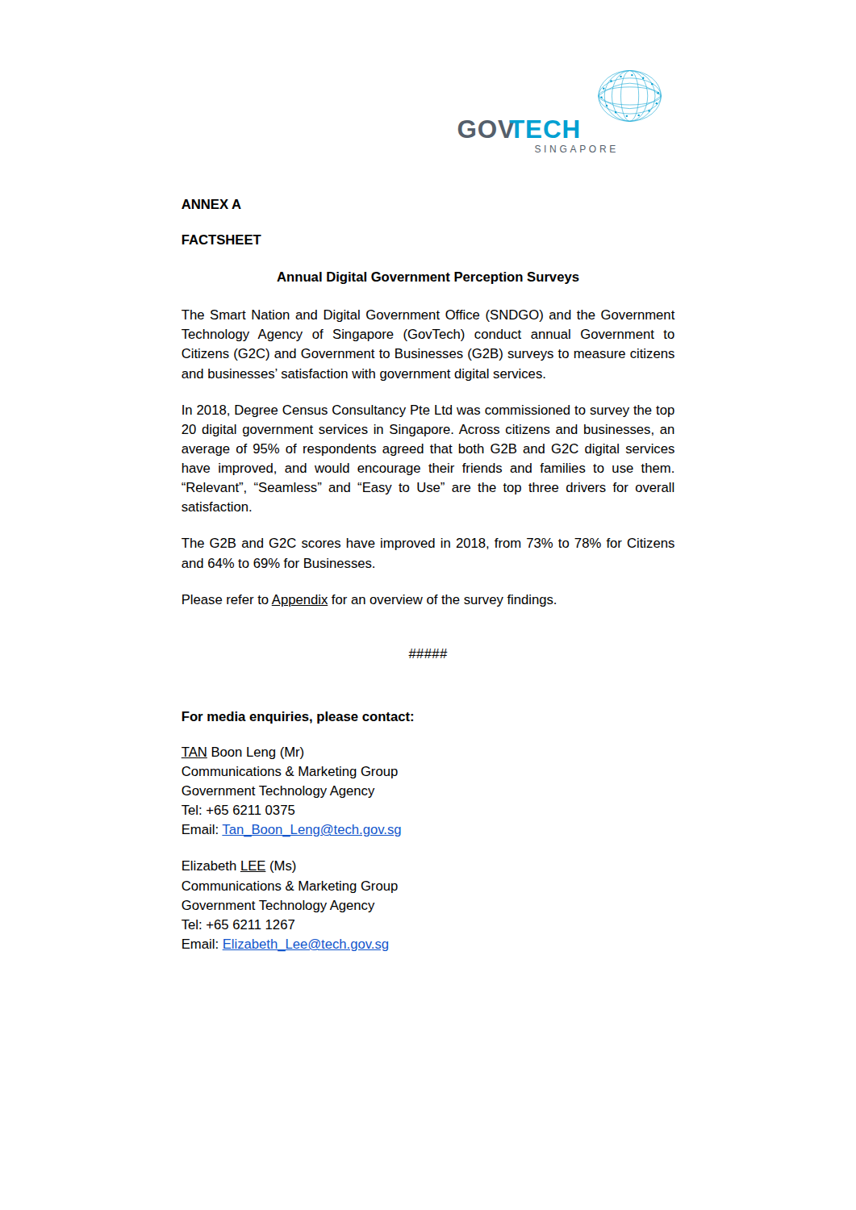ANNEX A
FACTSHEET
Annual Digital Government Perception Surveys
The Smart Nation and Digital Government Office (SNDGO) and the Government Technology Agency of Singapore (GovTech) conduct annual Government to Citizens (G2C) and Government to Businesses (G2B) surveys to measure citizens and businesses’ satisfaction with government digital services.
In 2018, Degree Census Consultancy Pte Ltd was commissioned to survey the top 20 digital government services in Singapore. Across citizens and businesses, an average of 95% of respondents agreed that both G2B and G2C digital services have improved, and would encourage their friends and families to use them. “Relevant”, “Seamless” and “Easy to Use” are the top three drivers for overall satisfaction.
The G2B and G2C scores have improved in 2018, from 73% to 78% for Citizens and 64% to 69% for Businesses.
Please refer to Appendix for an overview of the survey findings.
#####
For media enquiries, please contact:
TAN Boon Leng (Mr)
Communications & Marketing Group
Government Technology Agency
Tel: +65 6211 0375
Email: Tan_Boon_Leng@tech.gov.sg
Elizabeth LEE (Ms)
Communications & Marketing Group
Government Technology Agency
Tel: +65 6211 1267
Email: Elizabeth_Lee@tech.gov.sg